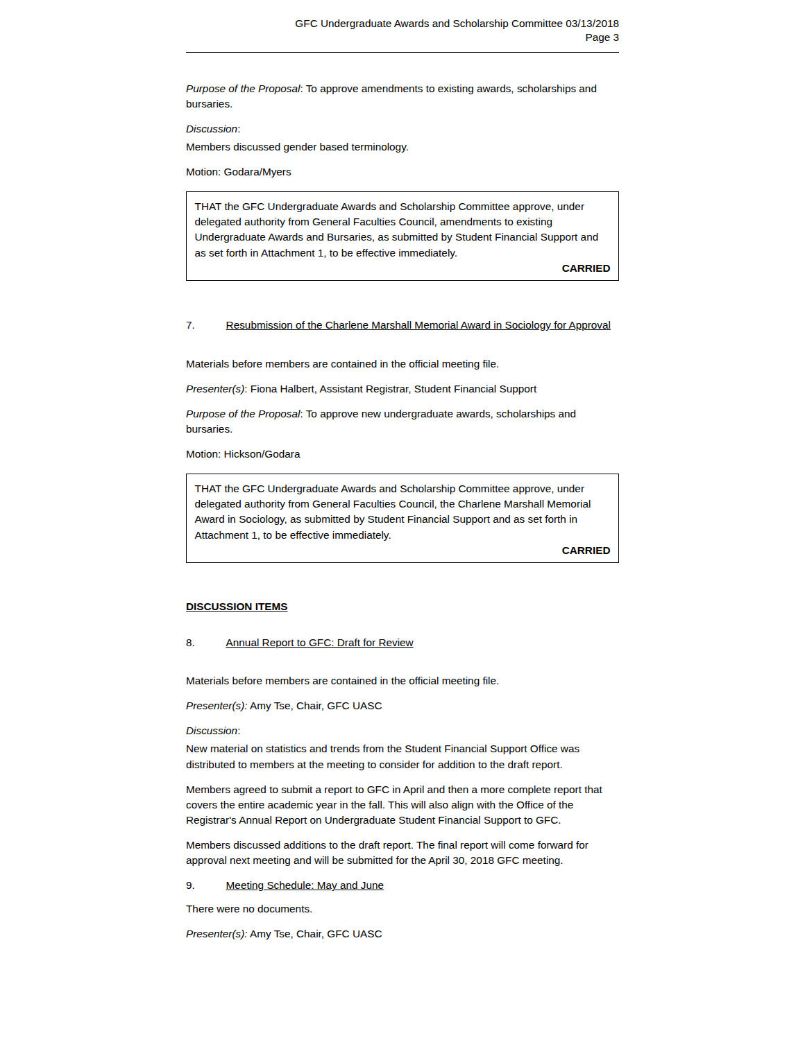GFC Undergraduate Awards and Scholarship Committee 03/13/2018
Page 3
Purpose of the Proposal: To approve amendments to existing awards, scholarships and bursaries.
Discussion:
Members discussed gender based terminology.
Motion: Godara/Myers
THAT the GFC Undergraduate Awards and Scholarship Committee approve, under delegated authority from General Faculties Council, amendments to existing Undergraduate Awards and Bursaries, as submitted by Student Financial Support and as set forth in Attachment 1, to be effective immediately.
CARRIED
7.
Resubmission of the Charlene Marshall Memorial Award in Sociology for Approval
Materials before members are contained in the official meeting file.
Presenter(s): Fiona Halbert, Assistant Registrar, Student Financial Support
Purpose of the Proposal: To approve new undergraduate awards, scholarships and bursaries.
Motion: Hickson/Godara
THAT the GFC Undergraduate Awards and Scholarship Committee approve, under delegated authority from General Faculties Council, the Charlene Marshall Memorial Award in Sociology, as submitted by Student Financial Support and as set forth in Attachment 1, to be effective immediately.
CARRIED
DISCUSSION ITEMS
8.
Annual Report to GFC: Draft for Review
Materials before members are contained in the official meeting file.
Presenter(s): Amy Tse, Chair, GFC UASC
Discussion:
New material on statistics and trends from the Student Financial Support Office was distributed to members at the meeting to consider for addition to the draft report.
Members agreed to submit a report to GFC in April and then a more complete report that covers the entire academic year in the fall. This will also align with the Office of the Registrar's Annual Report on Undergraduate Student Financial Support to GFC.
Members discussed additions to the draft report. The final report will come forward for approval next meeting and will be submitted for the April 30, 2018 GFC meeting.
9.
Meeting Schedule: May and June
There were no documents.
Presenter(s): Amy Tse, Chair, GFC UASC